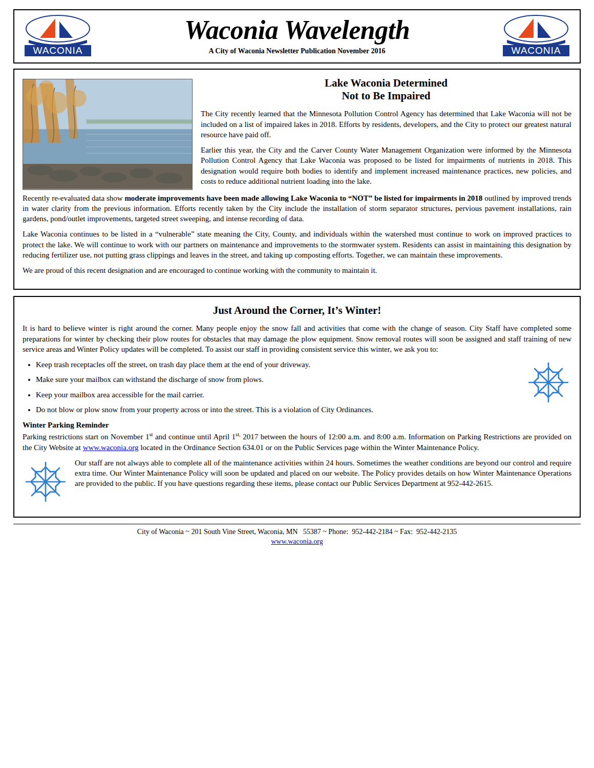WACONIA
Waconia Wavelength
A City of Waconia Newsletter Publication November 2016
WACONIA
Lake Waconia Determined
Not to Be Impaired
The City recently learned that the Minnesota Pollution Control Agency has determined that Lake Waconia will not be included on a list of impaired lakes in 2018. Efforts by residents, developers, and the City to protect our greatest natural resource have paid off.
Earlier this year, the City and the Carver County Water Management Organization were informed by the Minnesota Pollution Control Agency that Lake Waconia was proposed to be listed for impairments of nutrients in 2018. This designation would require both bodies to identify and implement increased maintenance practices, new policies, and costs to reduce additional nutrient loading into the lake.
Recently re-evaluated data show moderate improvements have been made allowing Lake Waconia to “NOT” be listed for impairments in 2018 outlined by improved trends in water clarity from the previous information. Efforts recently taken by the City include the installation of storm separator structures, pervious pavement installations, rain gardens, pond/outlet improvements, targeted street sweeping, and intense recording of data.
Lake Waconia continues to be listed in a “vulnerable” state meaning the City, County, and individuals within the watershed must continue to work on improved practices to protect the lake. We will continue to work with our partners on maintenance and improvements to the stormwater system. Residents can assist in maintaining this designation by reducing fertilizer use, not putting grass clippings and leaves in the street, and taking up composting efforts. Together, we can maintain these improvements.
We are proud of this recent designation and are encouraged to continue working with the community to maintain it.
Just Around the Corner, It’s Winter!
It is hard to believe winter is right around the corner. Many people enjoy the snow fall and activities that come with the change of season. City Staff have completed some preparations for winter by checking their plow routes for obstacles that may damage the plow equipment. Snow removal routes will soon be assigned and staff training of new service areas and Winter Policy updates will be completed. To assist our staff in providing consistent service this winter, we ask you to:
Keep trash receptacles off the street, on trash day place them at the end of your driveway.
Make sure your mailbox can withstand the discharge of snow from plows.
Keep your mailbox area accessible for the mail carrier.
Do not blow or plow snow from your property across or into the street. This is a violation of City Ordinances.
Winter Parking Reminder
Parking restrictions start on November 1st and continue until April 1st, 2017 between the hours of 12:00 a.m. and 8:00 a.m. Information on Parking Restrictions are provided on the City Website at www.waconia.org located in the Ordinance Section 634.01 or on the Public Services page within the Winter Maintenance Policy.
Our staff are not always able to complete all of the maintenance activities within 24 hours. Sometimes the weather conditions are beyond our control and require extra time. Our Winter Maintenance Policy will soon be updated and placed on our website. The Policy provides details on how Winter Maintenance Operations are provided to the public. If you have questions regarding these items, please contact our Public Services Department at 952-442-2615.
City of Waconia ~ 201 South Vine Street, Waconia, MN 55387 ~ Phone: 952-442-2184 ~ Fax: 952-442-2135
www.waconia.org